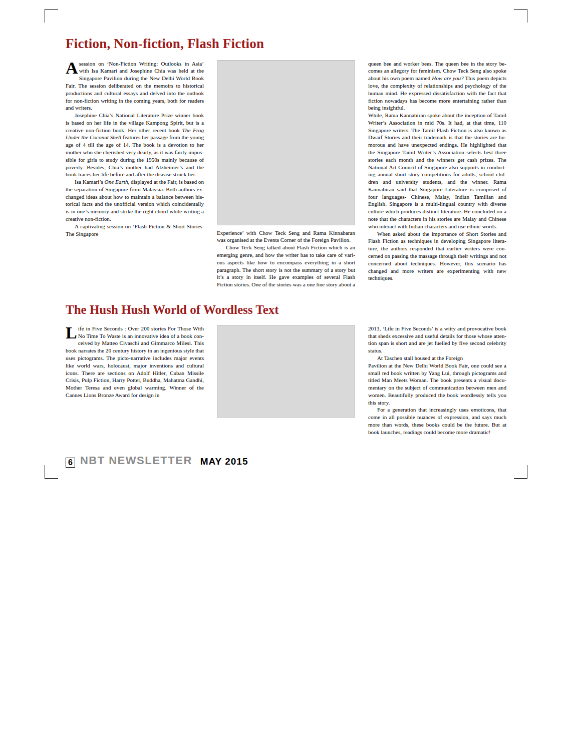Fiction, Non-fiction, Flash Fiction
A session on ‘Non-Fiction Writing: Outlooks in Asia’ with Isa Kamari and Josephine Chia was held at the Singapore Pavilion during the New Delhi World Book Fair. The session deliberated on the memoirs to historical productions and cultural essays and delved into the outlook for non-fiction writing in the coming years, both for readers and writers.
Josephine Chia’s National Literature Prize winner book is based on her life in the village Kampong Spirit, but is a creative non-fiction book. Her other recent book The Frog Under the Coconut Shell features her passage from the young age of 4 till the age of 14. The book is a devotion to her mother who she cherished very dearly, as it was fairly impossible for girls to study during the 1950s mainly because of poverty. Besides, Chia’s mother had Alzheimer’s and the book traces her life before and after the disease struck her.
Isa Kamari’s One Earth, displayed at the Fair, is based on the separation of Singapore from Malaysia. Both authors exchanged ideas about how to maintain a balance between historical facts and the unofficial version which coincidentally is in one’s memory and strike the right chord while writing a creative non-fiction.
A captivating session on ‘Flash Fiction & Short Stories: The Singapore
Experience’ with Chow Teck Seng and Rama Kinnabaran was organised at the Events Corner of the Foreign Pavilion.
Chow Teck Seng talked about Flash Fiction which is an emerging genre, and how the writer has to take care of various aspects like how to encompass everything in a short paragraph. The short story is not the summary of a story but it’s a story in itself. He gave examples of several Flash Fiction stories. One of the stories was a one line story about a queen bee and worker bees. The queen bee in the story becomes an allegory for feminism. Chow Teck Seng also spoke about his own poem named How are you? This poem depicts love, the complexity of relationships and psychology of the human mind. He expressed dissatisfaction with the fact that fiction nowadays has become more entertaining rather than being insightful.
While, Rama Kannabiran spoke about the inception of Tamil Writer’s Association in mid 70s. It had, at that time, 110 Singapore writers. The Tamil Flash Fiction is also known as Dwarf Stories and their trademark is that the stories are humorous and have unexpected endings. He highlighted that the Singapore Tamil Writer’s Association selects best three stories each month and the winners get cash prizes. The National Art Council of Singapore also supports in conducting annual short story competitions for adults, school children and university students, and the winner. Rama Kannabiran said that Singapore Literature is composed of four languages- Chinese, Malay, Indian Tamilian and English. Singapore is a multi-lingual country with diverse culture which produces distinct literature. He concluded on a note that the characters in his stories are Malay and Chinese who interact with Indian characters and use ethnic words.
When asked about the importance of Short Stories and Flash Fiction as techniques in developing Singapore literature, the authors responded that earlier writers were concerned on passing the massage through their writings and not concerned about techniques. However, this scenario has changed and more writers are experimenting with new techniques.
The Hush Hush World of Wordless Text
Life in Five Seconds : Over 200 stories For Those With No Time To Waste is an innovative idea of a book conceived by Matteo Civaschi and Gimmarco Milesi. This book narrates the 20 century history in an ingenious style that uses pictograms. The picto-narrative includes major events like world wars, holocaust, major inventions and cultural icons. There are sections on Adolf Hitler, Cuban Missile Crisis, Pulp Fiction, Harry Potter, Buddha, Mahatma Gandhi, Mother Teresa and even global warming. Winner of the Cannes Lions Bronze Award for design in
2013, ‘Life in Five Seconds’ is a witty and provocative book that sheds excessive and useful details for those whose attention span is short and are jet fuelled by five second celebrity status.
At Taschen stall housed at the Foreign
Pavilion at the New Delhi World Book Fair, one could see a small red book written by Yang Lui, through pictograms and titled Man Meets Woman. The book presents a visual documentary on the subject of communication between men and women. Beautifully produced the book wordlessly tells you this story.
For a generation that increasingly uses emoticons, that come in all possible nuances of expression, and says much more than words, these books could be the future. But at book launches, readings could become more dramatic!
6 NBT NEWSLETTER MAY 2015